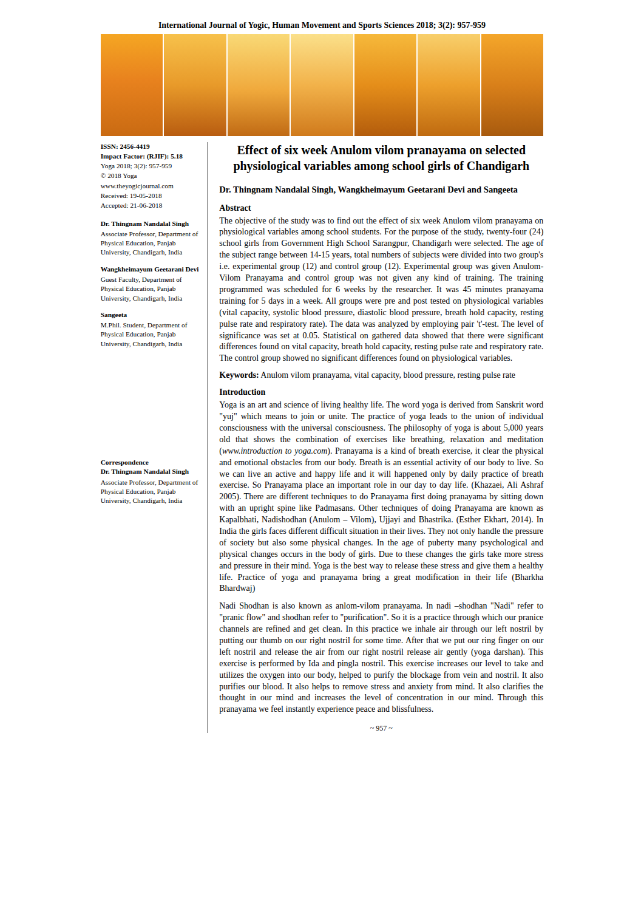International Journal of Yogic, Human Movement and Sports Sciences 2018; 3(2): 957-959
ISSN: 2456-4419
Impact Factor: (RJIF): 5.18
Yoga 2018; 3(2): 957-959
© 2018 Yoga
www.theyogicjournal.com
Received: 19-05-2018
Accepted: 21-06-2018
Dr. Thingnam Nandalal Singh
Associate Professor, Department of Physical Education, Panjab University, Chandigarh, India
Wangkheimayum Geetarani Devi
Guest Faculty, Department of Physical Education, Panjab University, Chandigarh, India
Sangeeta
M.Phil. Student, Department of Physical Education, Panjab University, Chandigarh, India
Correspondence
Dr. Thingnam Nandalal Singh
Associate Professor, Department of Physical Education, Panjab University, Chandigarh, India
Effect of six week Anulom vilom pranayama on selected physiological variables among school girls of Chandigarh
Dr. Thingnam Nandalal Singh, Wangkheimayum Geetarani Devi and Sangeeta
Abstract
The objective of the study was to find out the effect of six week Anulom vilom pranayama on physiological variables among school students. For the purpose of the study, twenty-four (24) school girls from Government High School Sarangpur, Chandigarh were selected. The age of the subject range between 14-15 years, total numbers of subjects were divided into two group's i.e. experimental group (12) and control group (12). Experimental group was given Anulom-Vilom Pranayama and control group was not given any kind of training. The training programmed was scheduled for 6 weeks by the researcher. It was 45 minutes pranayama training for 5 days in a week. All groups were pre and post tested on physiological variables (vital capacity, systolic blood pressure, diastolic blood pressure, breath hold capacity, resting pulse rate and respiratory rate). The data was analyzed by employing pair 't'-test. The level of significance was set at 0.05. Statistical on gathered data showed that there were significant differences found on vital capacity, breath hold capacity, resting pulse rate and respiratory rate. The control group showed no significant differences found on physiological variables.
Keywords: Anulom vilom pranayama, vital capacity, blood pressure, resting pulse rate
Introduction
Yoga is an art and science of living healthy life. The word yoga is derived from Sanskrit word "yuj" which means to join or unite. The practice of yoga leads to the union of individual consciousness with the universal consciousness. The philosophy of yoga is about 5,000 years old that shows the combination of exercises like breathing, relaxation and meditation (www.introduction to yoga.com). Pranayama is a kind of breath exercise, it clear the physical and emotional obstacles from our body. Breath is an essential activity of our body to live. So we can live an active and happy life and it will happened only by daily practice of breath exercise. So Pranayama place an important role in our day to day life. (Khazaei, Ali Ashraf 2005). There are different techniques to do Pranayama first doing pranayama by sitting down with an upright spine like Padmasans. Other techniques of doing Pranayama are known as Kapalbhati, Nadishodhan (Anulom – Vilom), Ujjayi and Bhastrika. (Esther Ekhart, 2014). In India the girls faces different difficult situation in their lives. They not only handle the pressure of society but also some physical changes. In the age of puberty many psychological and physical changes occurs in the body of girls. Due to these changes the girls take more stress and pressure in their mind. Yoga is the best way to release these stress and give them a healthy life. Practice of yoga and pranayama bring a great modification in their life (Bharkha Bhardwaj)
Nadi Shodhan is also known as anlom-vilom pranayama. In nadi –shodhan "Nadi" refer to "pranic flow" and shodhan refer to "purification". So it is a practice through which our pranice channels are refined and get clean. In this practice we inhale air through our left nostril by putting our thumb on our right nostril for some time. After that we put our ring finger on our left nostril and release the air from our right nostril release air gently (yoga darshan). This exercise is performed by Ida and pingla nostril. This exercise increases our level to take and utilizes the oxygen into our body, helped to purify the blockage from vein and nostril. It also purifies our blood. It also helps to remove stress and anxiety from mind. It also clarifies the thought in our mind and increases the level of concentration in our mind. Through this pranayama we feel instantly experience peace and blissfulness.
~ 957 ~